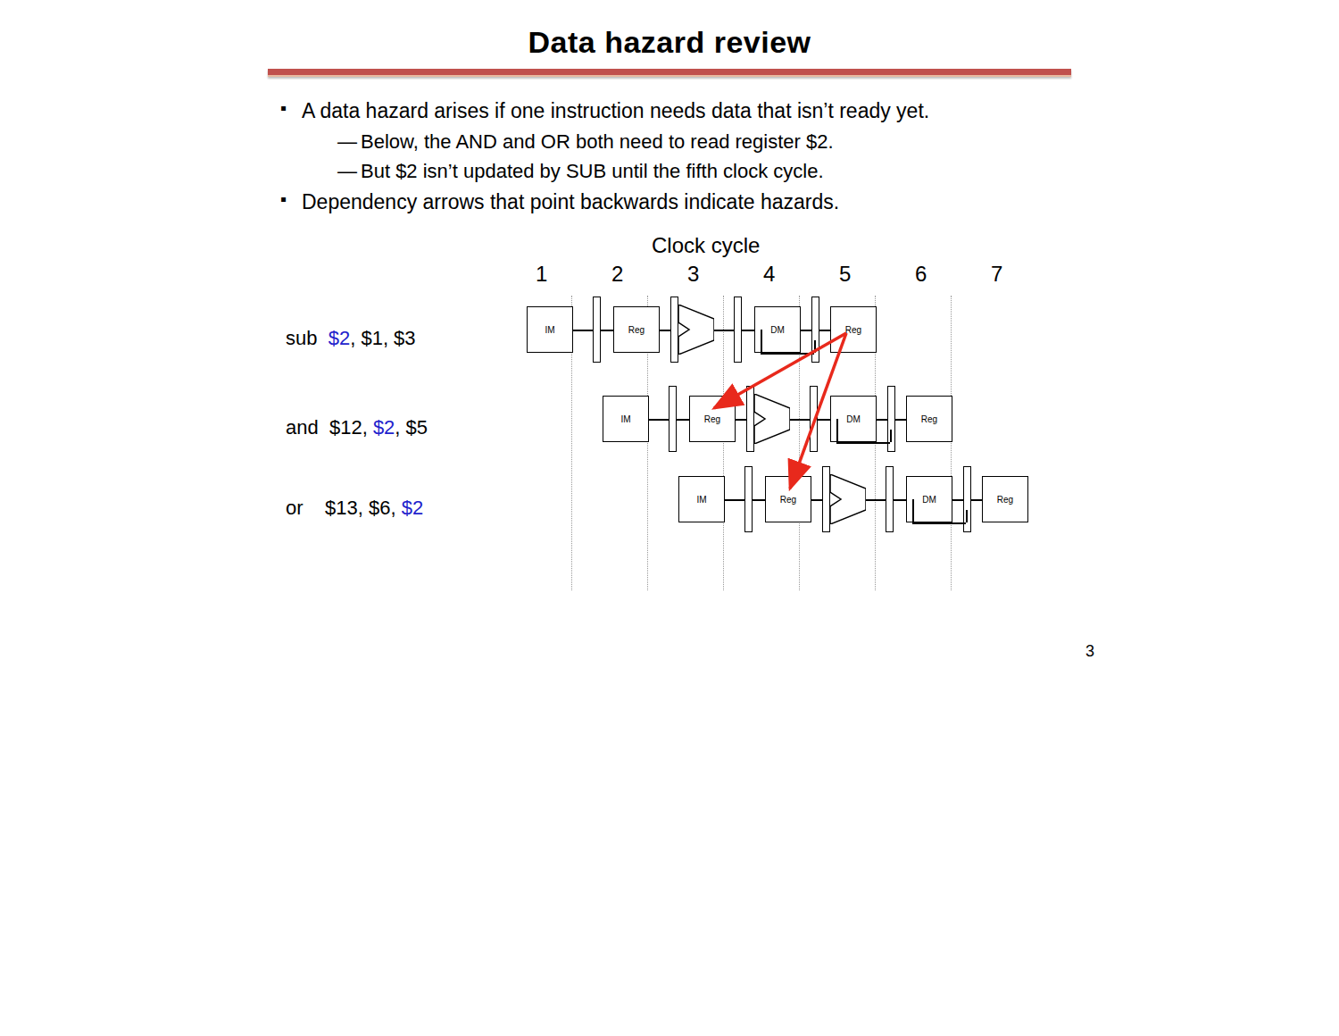Data hazard review
A data hazard arises if one instruction needs data that isn’t ready yet.
Below, the AND and OR both need to read register $2.
But $2 isn’t updated by SUB until the fifth clock cycle.
Dependency arrows that point backwards indicate hazards.
Clock cycle
1 2 3 4 5 6 7
sub $2, $1, $3
IM
Reg
DM
Reg
and $12, $2, $5
IM
Reg
DM
Reg
or $13, $6, $2
IM
Reg
DM
Reg
3